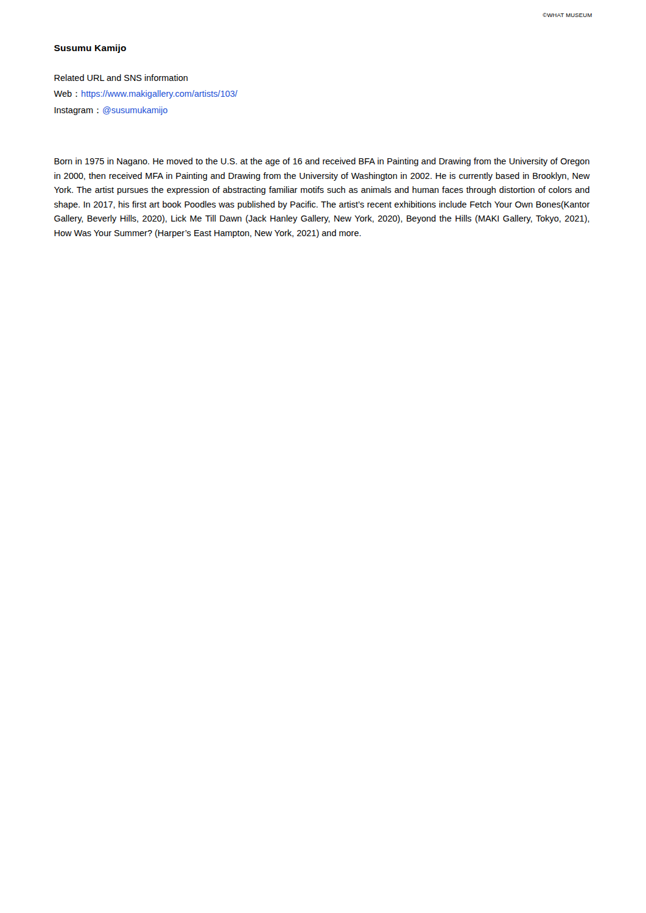©WHAT MUSEUM
Susumu Kamijo
Related URL and SNS information
Web：https://www.makigallery.com/artists/103/
Instagram：@susumukamijo
Born in 1975 in Nagano. He moved to the U.S. at the age of 16 and received BFA in Painting and Drawing from the University of Oregon in 2000, then received MFA in Painting and Drawing from the University of Washington in 2002. He is currently based in Brooklyn, New York. The artist pursues the expression of abstracting familiar motifs such as animals and human faces through distortion of colors and shape. In 2017, his first art book Poodles was published by Pacific. The artist’s recent exhibitions include Fetch Your Own Bones(Kantor Gallery, Beverly Hills, 2020), Lick Me Till Dawn (Jack Hanley Gallery, New York, 2020), Beyond the Hills (MAKI Gallery, Tokyo, 2021), How Was Your Summer? (Harper’s East Hampton, New York, 2021) and more.